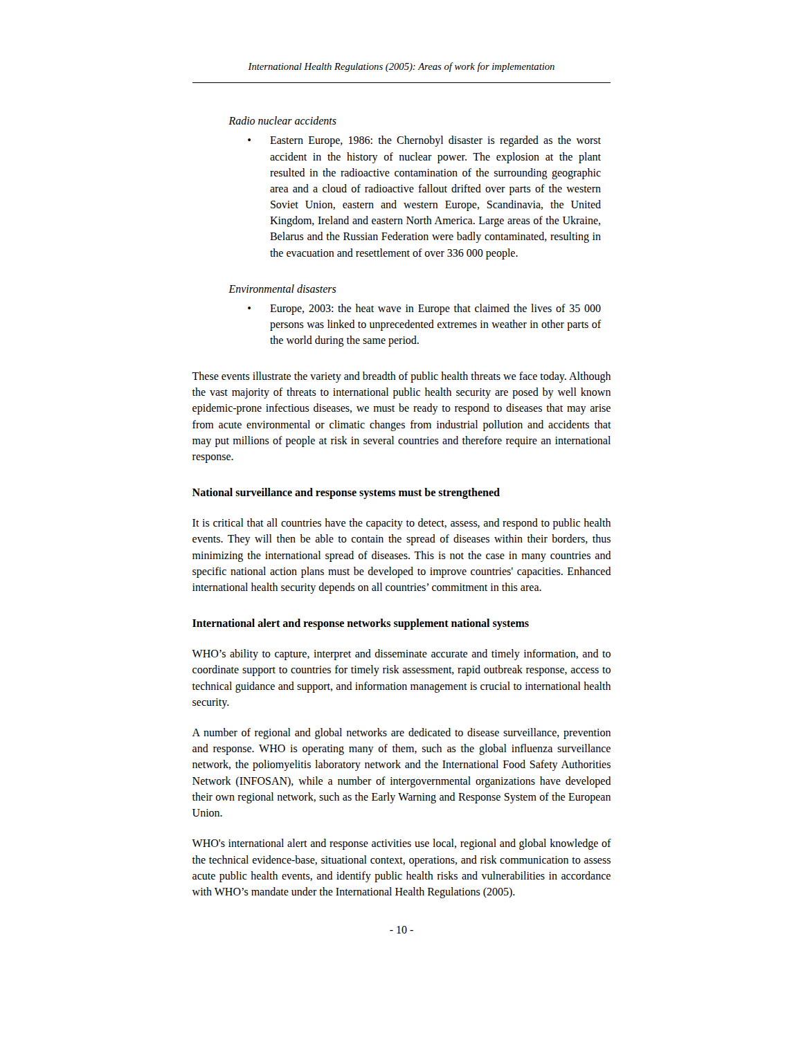International Health Regulations (2005): Areas of work for implementation
Radio nuclear accidents
Eastern Europe, 1986: the Chernobyl disaster is regarded as the worst accident in the history of nuclear power. The explosion at the plant resulted in the radioactive contamination of the surrounding geographic area and a cloud of radioactive fallout drifted over parts of the western Soviet Union, eastern and western Europe, Scandinavia, the United Kingdom, Ireland and eastern North America. Large areas of the Ukraine, Belarus and the Russian Federation were badly contaminated, resulting in the evacuation and resettlement of over 336 000 people.
Environmental disasters
Europe, 2003: the heat wave in Europe that claimed the lives of 35 000 persons was linked to unprecedented extremes in weather in other parts of the world during the same period.
These events illustrate the variety and breadth of public health threats we face today. Although the vast majority of threats to international public health security are posed by well known epidemic-prone infectious diseases, we must be ready to respond to diseases that may arise from acute environmental or climatic changes from industrial pollution and accidents that may put millions of people at risk in several countries and therefore require an international response.
National surveillance and response systems must be strengthened
It is critical that all countries have the capacity to detect, assess, and respond to public health events. They will then be able to contain the spread of diseases within their borders, thus minimizing the international spread of diseases. This is not the case in many countries and specific national action plans must be developed to improve countries' capacities. Enhanced international health security depends on all countries’ commitment in this area.
International alert and response networks supplement national systems
WHO’s ability to capture, interpret and disseminate accurate and timely information, and to coordinate support to countries for timely risk assessment, rapid outbreak response, access to technical guidance and support, and information management is crucial to international health security.
A number of regional and global networks are dedicated to disease surveillance, prevention and response. WHO is operating many of them, such as the global influenza surveillance network, the poliomyelitis laboratory network and the International Food Safety Authorities Network (INFOSAN), while a number of intergovernmental organizations have developed their own regional network, such as the Early Warning and Response System of the European Union.
WHO's international alert and response activities use local, regional and global knowledge of the technical evidence-base, situational context, operations, and risk communication to assess acute public health events, and identify public health risks and vulnerabilities in accordance with WHO’s mandate under the International Health Regulations (2005).
- 10 -